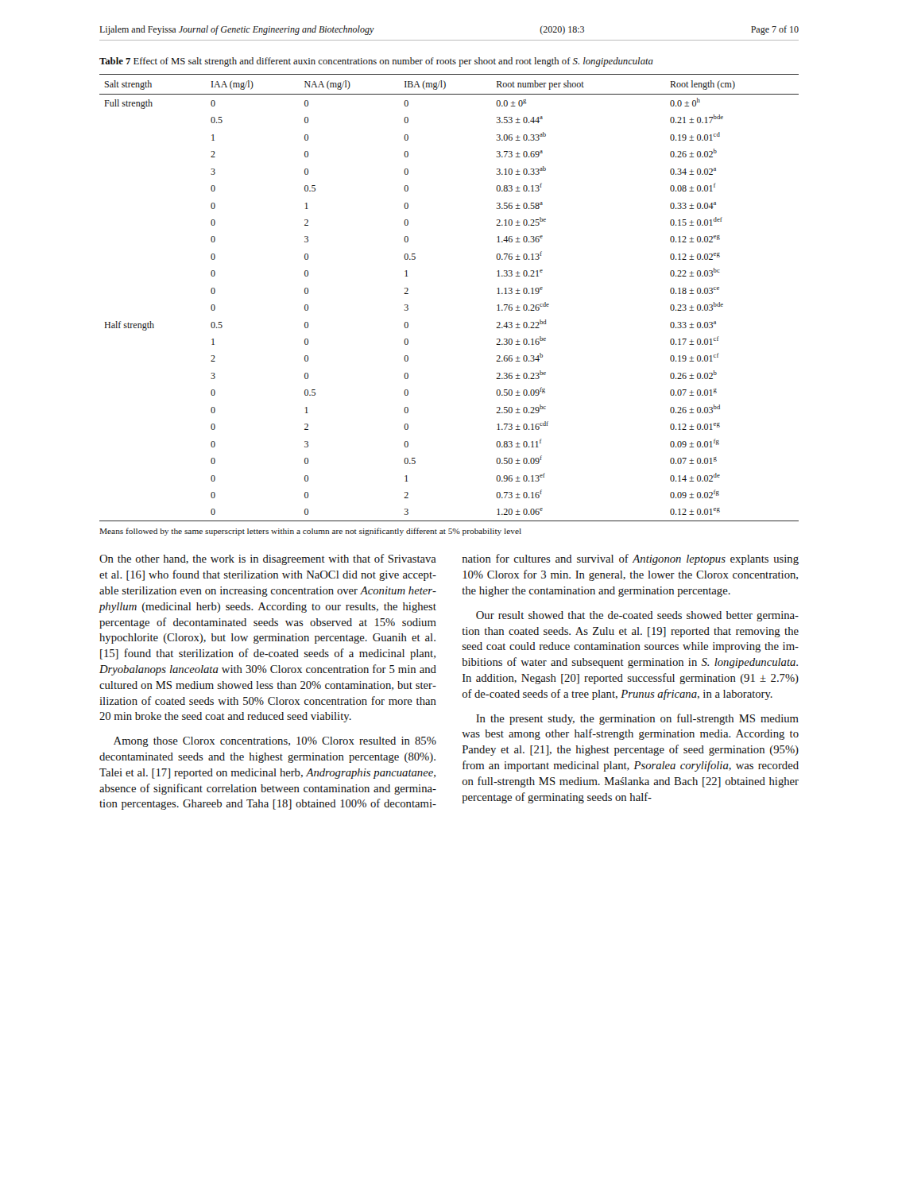Lijalem and Feyissa Journal of Genetic Engineering and Biotechnology
(2020) 18:3
Page 7 of 10
Table 7 Effect of MS salt strength and different auxin concentrations on number of roots per shoot and root length of S. longipedunculata
| Salt strength | IAA (mg/l) | NAA (mg/l) | IBA (mg/l) | Root number per shoot | Root length (cm) |
| --- | --- | --- | --- | --- | --- |
| Full strength | 0 | 0 | 0 | 0.0 ± 0 g | 0.0 ± 0 h |
| | 0.5 | 0 | 0 | 3.53 ± 0.44 a | 0.21 ± 0.17 bde |
| | 1 | 0 | 0 | 3.06 ± 0.33 ab | 0.19 ± 0.01 cd |
| | 2 | 0 | 0 | 3.73 ± 0.69 a | 0.26 ± 0.02 b |
| | 3 | 0 | 0 | 3.10 ± 0.33 ab | 0.34 ± 0.02 a |
| | 0 | 0.5 | 0 | 0.83 ± 0.13 f | 0.08 ± 0.01 f |
| | 0 | 1 | 0 | 3.56 ± 0.58 a | 0.33 ± 0.04 a |
| | 0 | 2 | 0 | 2.10 ± 0.25 be | 0.15 ± 0.01 def |
| | 0 | 3 | 0 | 1.46 ± 0.36 e | 0.12 ± 0.02 eg |
| | 0 | 0 | 0.5 | 0.76 ± 0.13 f | 0.12 ± 0.02 eg |
| | 0 | 0 | 1 | 1.33 ± 0.21 e | 0.22 ± 0.03 bc |
| | 0 | 0 | 2 | 1.13 ± 0.19 e | 0.18 ± 0.03 ce |
| | 0 | 0 | 3 | 1.76 ± 0.26 cde | 0.23 ± 0.03 bde |
| Half strength | 0.5 | 0 | 0 | 2.43 ± 0.22 bd | 0.33 ± 0.03 a |
| | 1 | 0 | 0 | 2.30 ± 0.16 be | 0.17 ± 0.01 cf |
| | 2 | 0 | 0 | 2.66 ± 0.34 b | 0.19 ± 0.01 cf |
| | 3 | 0 | 0 | 2.36 ± 0.23 be | 0.26 ± 0.02 b |
| | 0 | 0.5 | 0 | 0.50 ± 0.09 fg | 0.07 ± 0.01 g |
| | 0 | 1 | 0 | 2.50 ± 0.29 bc | 0.26 ± 0.03 bd |
| | 0 | 2 | 0 | 1.73 ± 0.16 cdf | 0.12 ± 0.01 eg |
| | 0 | 3 | 0 | 0.83 ± 0.11 f | 0.09 ± 0.01 fg |
| | 0 | 0 | 0.5 | 0.50 ± 0.09 f | 0.07 ± 0.01 g |
| | 0 | 0 | 1 | 0.96 ± 0.13 ef | 0.14 ± 0.02 de |
| | 0 | 0 | 2 | 0.73 ± 0.16 f | 0.09 ± 0.02 fg |
| | 0 | 0 | 3 | 1.20 ± 0.06 e | 0.12 ± 0.01 eg |
Means followed by the same superscript letters within a column are not significantly different at 5% probability level
On the other hand, the work is in disagreement with that of Srivastava et al. [16] who found that sterilization with NaOCl did not give acceptable sterilization even on increasing concentration over Aconitum heterphyllum (medicinal herb) seeds. According to our results, the highest percentage of decontaminated seeds was observed at 15% sodium hypochlorite (Clorox), but low germination percentage. Guanih et al. [15] found that sterilization of de-coated seeds of a medicinal plant, Dryobalanops lanceolata with 30% Clorox concentration for 5 min and cultured on MS medium showed less than 20% contamination, but sterilization of coated seeds with 50% Clorox concentration for more than 20 min broke the seed coat and reduced seed viability.
Among those Clorox concentrations, 10% Clorox resulted in 85% decontaminated seeds and the highest germination percentage (80%). Talei et al. [17] reported on medicinal herb, Andrographis pancuatanee, absence of significant correlation between contamination and germination percentages. Ghareeb and Taha [18] obtained 100% of decontamination for cultures and survival of Antigonon leptopus explants using 10% Clorox for 3 min. In general, the lower the Clorox concentration, the higher the contamination and germination percentage.
Our result showed that the de-coated seeds showed better germination than coated seeds. As Zulu et al. [19] reported that removing the seed coat could reduce contamination sources while improving the imbibitions of water and subsequent germination in S. longipedunculata. In addition, Negash [20] reported successful germination (91 ± 2.7%) of de-coated seeds of a tree plant, Prunus africana, in a laboratory.
In the present study, the germination on full-strength MS medium was best among other half-strength germination media. According to Pandey et al. [21], the highest percentage of seed germination (95%) from an important medicinal plant, Psoralea corylifolia, was recorded on full-strength MS medium. Maślanka and Bach [22] obtained higher percentage of germinating seeds on half-